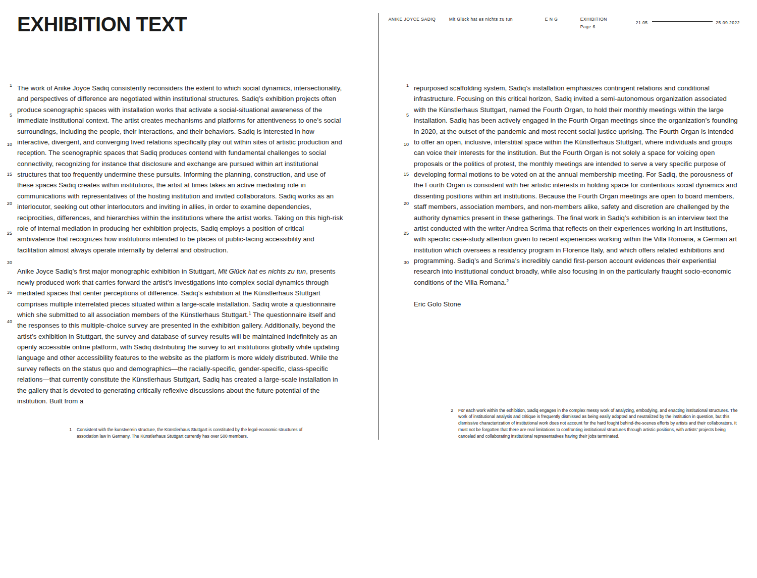EXHIBITION TEXT
ANIKE JOYCE SADIQ Mit Glück hat es nichts zu tun E N G EXHIBITIONPage 6 21.05. 25.09.2022
1 5 10 15 20 25 30 35 40
The work of Anike Joyce Sadiq consistently reconsiders the extent to which social dynamics, intersectionality, and perspectives of difference are negotiated within institutional structures. Sadiq’s exhibition projects often produce scenographic spaces with installation works that activate a social-situational awareness of the immediate institutional context. The artist creates mechanisms and platforms for attentiveness to one’s social surroundings, including the people, their interactions, and their behaviors. Sadiq is interested in how interactive, divergent, and converging lived relations specifically play out within sites of artistic production and reception. The scenographic spaces that Sadiq produces contend with fundamental challenges to social connectivity, recognizing for instance that disclosure and exchange are pursued within art institutional structures that too frequently undermine these pursuits. Informing the planning, construction, and use of these spaces Sadiq creates within institutions, the artist at times takes an active mediating role in communications with representatives of the hosting institution and invited collaborators. Sadiq works as an interlocutor, seeking out other interlocutors and inviting in allies, in order to examine dependencies, reciprocities, differences, and hierarchies within the institutions where the artist works. Taking on this high-risk role of internal mediation in producing her exhibition projects, Sadiq employs a position of critical ambivalence that recognizes how institutions intended to be places of public-facing accessibility and facilitation almost always operate internally by deferral and obstruction.
Anike Joyce Sadiq’s first major monographic exhibition in Stuttgart, Mit Glück hat es nichts zu tun, presents newly produced work that carries forward the artist’s investigations into complex social dynamics through mediated spaces that center perceptions of difference. Sadiq’s exhibition at the Künstlerhaus Stuttgart comprises multiple interrelated pieces situated within a large-scale installation. Sadiq wrote a questionnaire which she submitted to all association members of the Künstlerhaus Stuttgart.1 The questionnaire itself and the responses to this multiple-choice survey are presented in the exhibition gallery. Additionally, beyond the artist’s exhibition in Stuttgart, the survey and database of survey results will be maintained indefinitely as an openly accessible online platform, with Sadiq distributing the survey to art institutions globally while updating language and other accessibility features to the website as the platform is more widely distributed. While the survey reflects on the status quo and demographics—the racially-specific, gender-specific, class-specific relations—that currently constitute the Künstlerhaus Stuttgart, Sadiq has created a large-scale installation in the gallery that is devoted to generating critically reflexive discussions about the future potential of the institution. Built from a
1
Consistent with the kunstverein structure, the Künstlerhaus Stuttgart is constituted by the legal-economic structures of association law in Germany. The Künstlerhaus Stuttgart currently has over 500 members.
1 5 10 15 20 25 30
repurposed scaffolding system, Sadiq’s installation emphasizes contingent relations and conditional infrastructure. Focusing on this critical horizon, Sadiq invited a semi-autonomous organization associated with the Künstlerhaus Stuttgart, named the Fourth Organ, to hold their monthly meetings within the large installation. Sadiq has been actively engaged in the Fourth Organ meetings since the organization’s founding in 2020, at the outset of the pandemic and most recent social justice uprising. The Fourth Organ is intended to offer an open, inclusive, interstitial space within the Künstlerhaus Stuttgart, where individuals and groups can voice their interests for the institution. But the Fourth Organ is not solely a space for voicing open proposals or the politics of protest, the monthly meetings are intended to serve a very specific purpose of developing formal motions to be voted on at the annual membership meeting. For Sadiq, the porousness of the Fourth Organ is consistent with her artistic interests in holding space for contentious social dynamics and dissenting positions within art institutions. Because the Fourth Organ meetings are open to board members, staff members, association members, and non-members alike, safety and discretion are challenged by the authority dynamics present in these gatherings. The final work in Sadiq’s exhibition is an interview text the artist conducted with the writer Andrea Scrima that reflects on their experiences working in art institutions, with specific case-study attention given to recent experiences working within the Villa Romana, a German art institution which oversees a residency program in Florence Italy, and which offers related exhibitions and programming. Sadiq’s and Scrima’s incredibly candid first-person account evidences their experiential research into institutional conduct broadly, while also focusing in on the particularly fraught socio-economic conditions of the Villa Romana.2
Eric Golo Stone
2
For each work within the exhibition, Sadiq engages in the complex messy work of analyzing, embodying, and enacting institutional structures. The work of institutional analysis and critique is frequently dismissed as being easily adopted and neutralized by the institution in question, but this dismissive characterization of institutional work does not account for the hard fought behind-the-scenes efforts by artists and their collaborators. It must not be forgotten that there are real limitations to confronting institutional structures through artistic positions, with artists’ projects being canceled and collaborating institutional representatives having their jobs terminated.